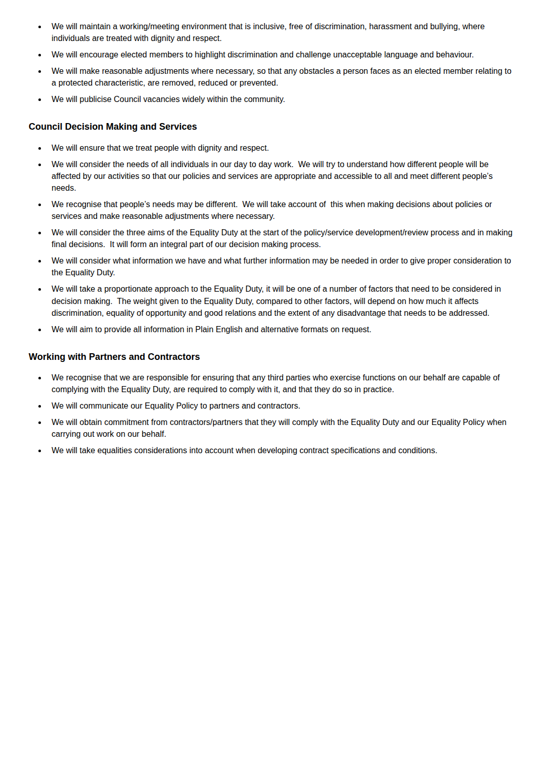We will maintain a working/meeting environment that is inclusive, free of discrimination, harassment and bullying, where individuals are treated with dignity and respect.
We will encourage elected members to highlight discrimination and challenge unacceptable language and behaviour.
We will make reasonable adjustments where necessary, so that any obstacles a person faces as an elected member relating to a protected characteristic, are removed, reduced or prevented.
We will publicise Council vacancies widely within the community.
Council Decision Making and Services
We will ensure that we treat people with dignity and respect.
We will consider the needs of all individuals in our day to day work. We will try to understand how different people will be affected by our activities so that our policies and services are appropriate and accessible to all and meet different people’s needs.
We recognise that people’s needs may be different. We will take account of this when making decisions about policies or services and make reasonable adjustments where necessary.
We will consider the three aims of the Equality Duty at the start of the policy/service development/review process and in making final decisions. It will form an integral part of our decision making process.
We will consider what information we have and what further information may be needed in order to give proper consideration to the Equality Duty.
We will take a proportionate approach to the Equality Duty, it will be one of a number of factors that need to be considered in decision making. The weight given to the Equality Duty, compared to other factors, will depend on how much it affects discrimination, equality of opportunity and good relations and the extent of any disadvantage that needs to be addressed.
We will aim to provide all information in Plain English and alternative formats on request.
Working with Partners and Contractors
We recognise that we are responsible for ensuring that any third parties who exercise functions on our behalf are capable of complying with the Equality Duty, are required to comply with it, and that they do so in practice.
We will communicate our Equality Policy to partners and contractors.
We will obtain commitment from contractors/partners that they will comply with the Equality Duty and our Equality Policy when carrying out work on our behalf.
We will take equalities considerations into account when developing contract specifications and conditions.